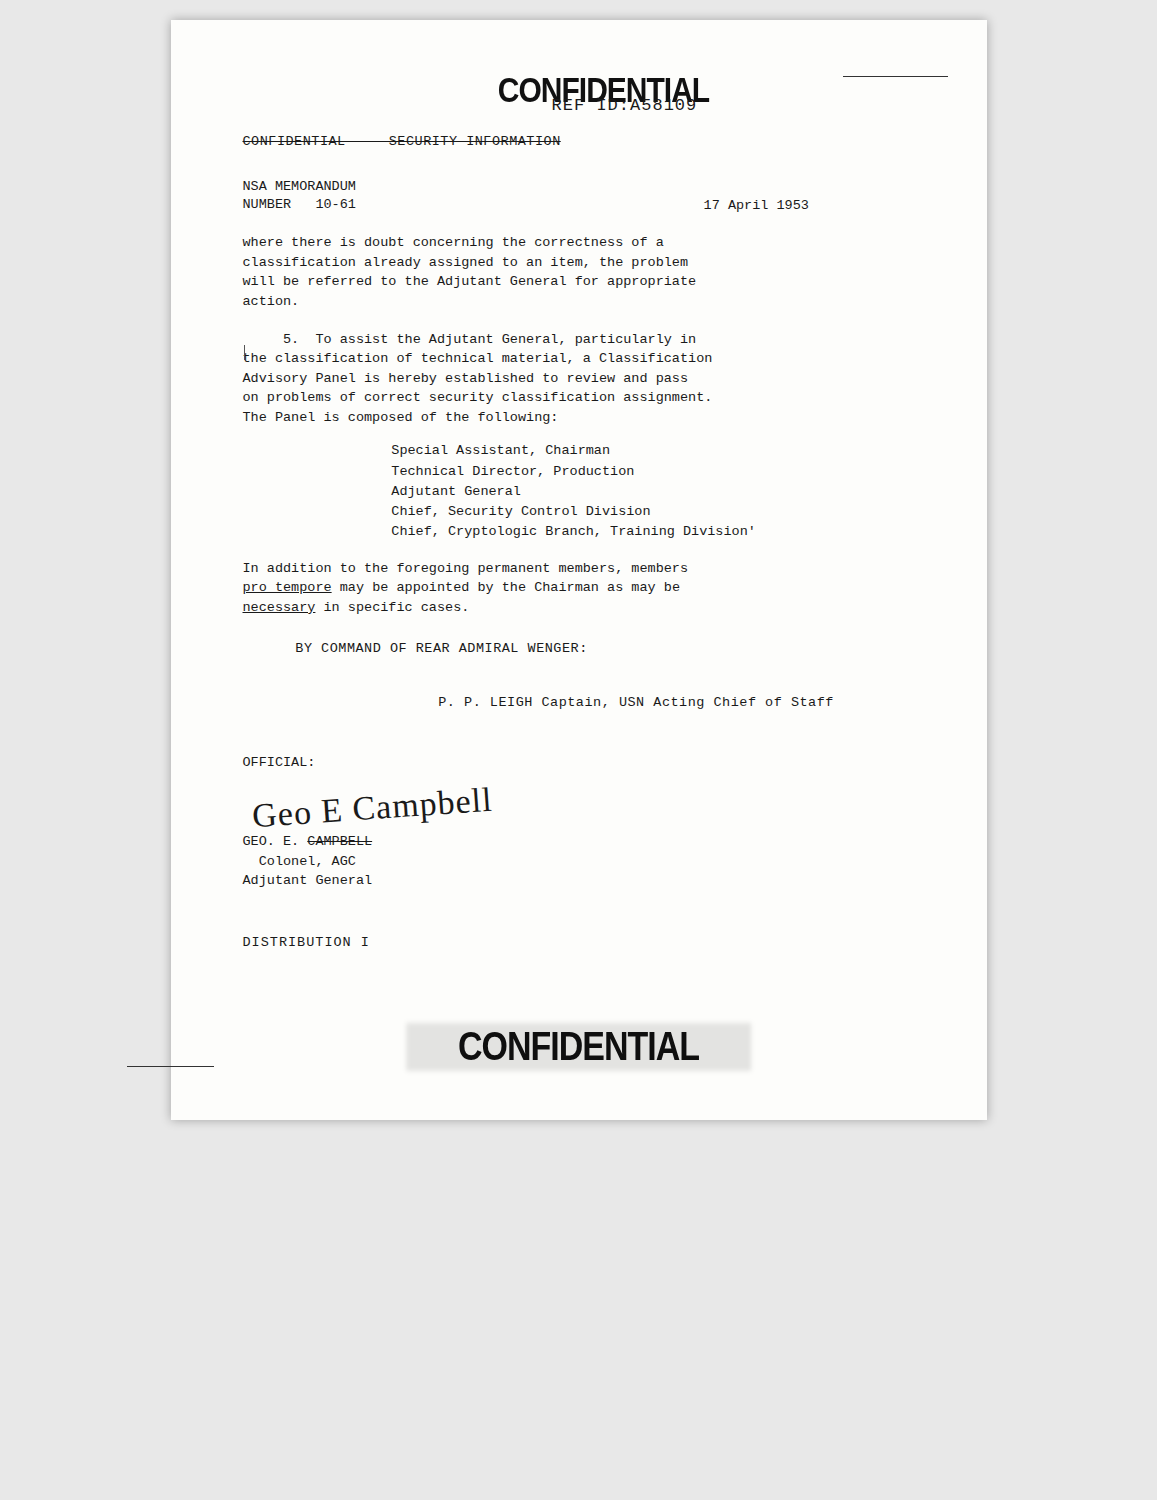CONFIDENTIAL
REF ID:A58109
CONFIDENTIAL — SECURITY INFORMATION
NSA MEMORANDUM NUMBER 10-61
17 April 1953
where there is doubt concerning the correctness of a classification already assigned to an item, the problem will be referred to the Adjutant General for appropriate action.
5. To assist the Adjutant General, particularly in the classification of technical material, a Classification Advisory Panel is hereby established to review and pass on problems of correct security classification assignment. The Panel is composed of the following:
Special Assistant, Chairman Technical Director, Production Adjutant General Chief, Security Control Division Chief, Cryptologic Branch, Training Division'
In addition to the foregoing permanent members, members pro tempore may be appointed by the Chairman as may be necessary in specific cases.
BY COMMAND OF REAR ADMIRAL WENGER:
P. P. LEIGH Captain, USN Acting Chief of Staff
OFFICIAL:
Geo E Campbell
GEO. E. CAMPBELL Colonel, AGC Adjutant General
DISTRIBUTION I
CONFIDENTIAL